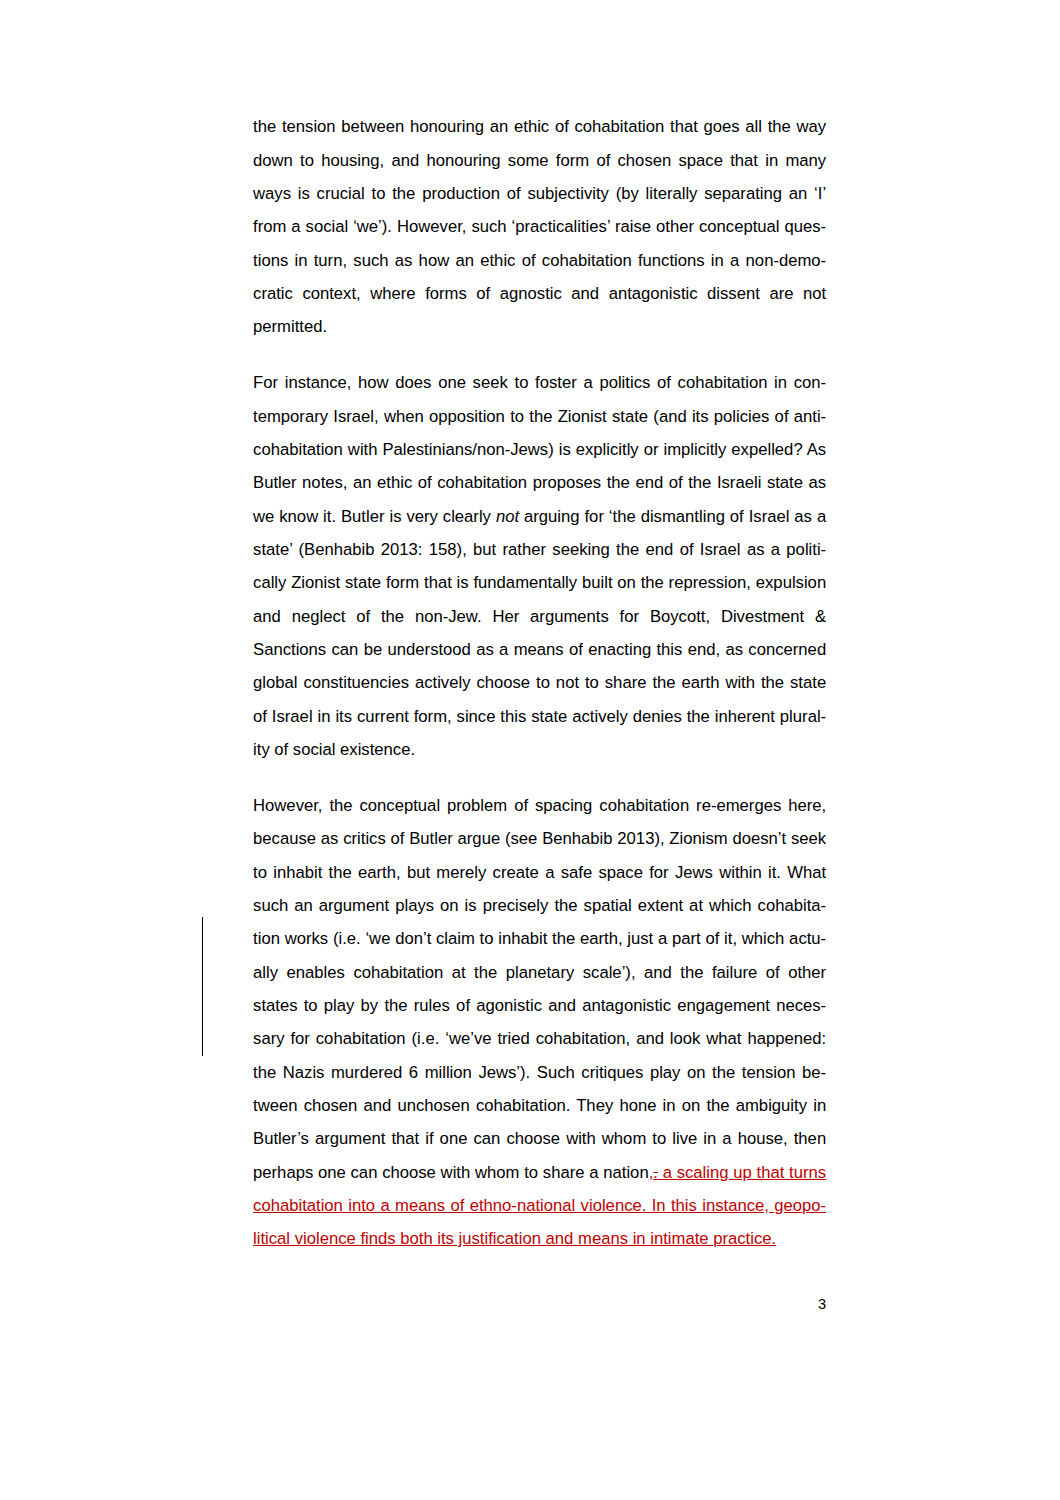the tension between honouring an ethic of cohabitation that goes all the way down to housing, and honouring some form of chosen space that in many ways is crucial to the production of subjectivity (by literally separating an ‘I’ from a social ‘we’). However, such ‘practicalities’ raise other conceptual questions in turn, such as how an ethic of cohabitation functions in a non-democratic context, where forms of agnostic and antagonistic dissent are not permitted.
For instance, how does one seek to foster a politics of cohabitation in contemporary Israel, when opposition to the Zionist state (and its policies of anti-cohabitation with Palestinians/non-Jews) is explicitly or implicitly expelled? As Butler notes, an ethic of cohabitation proposes the end of the Israeli state as we know it. Butler is very clearly not arguing for ‘the dismantling of Israel as a state’ (Benhabib 2013: 158), but rather seeking the end of Israel as a politically Zionist state form that is fundamentally built on the repression, expulsion and neglect of the non-Jew. Her arguments for Boycott, Divestment & Sanctions can be understood as a means of enacting this end, as concerned global constituencies actively choose to not to share the earth with the state of Israel in its current form, since this state actively denies the inherent plurality of social existence.
However, the conceptual problem of spacing cohabitation re-emerges here, because as critics of Butler argue (see Benhabib 2013), Zionism doesn’t seek to inhabit the earth, but merely create a safe space for Jews within it. What such an argument plays on is precisely the spatial extent at which cohabitation works (i.e. ‘we don’t claim to inhabit the earth, just a part of it, which actually enables cohabitation at the planetary scale’), and the failure of other states to play by the rules of agonistic and antagonistic engagement necessary for cohabitation (i.e. ‘we’ve tried cohabitation, and look what happened: the Nazis murdered 6 million Jews’). Such critiques play on the tension between chosen and unchosen cohabitation. They hone in on the ambiguity in Butler’s argument that if one can choose with whom to live in a house, then perhaps one can choose with whom to share a nation,. a scaling up that turns cohabitation into a means of ethno-national violence. In this instance, geopolitical violence finds both its justification and means in intimate practice.
3